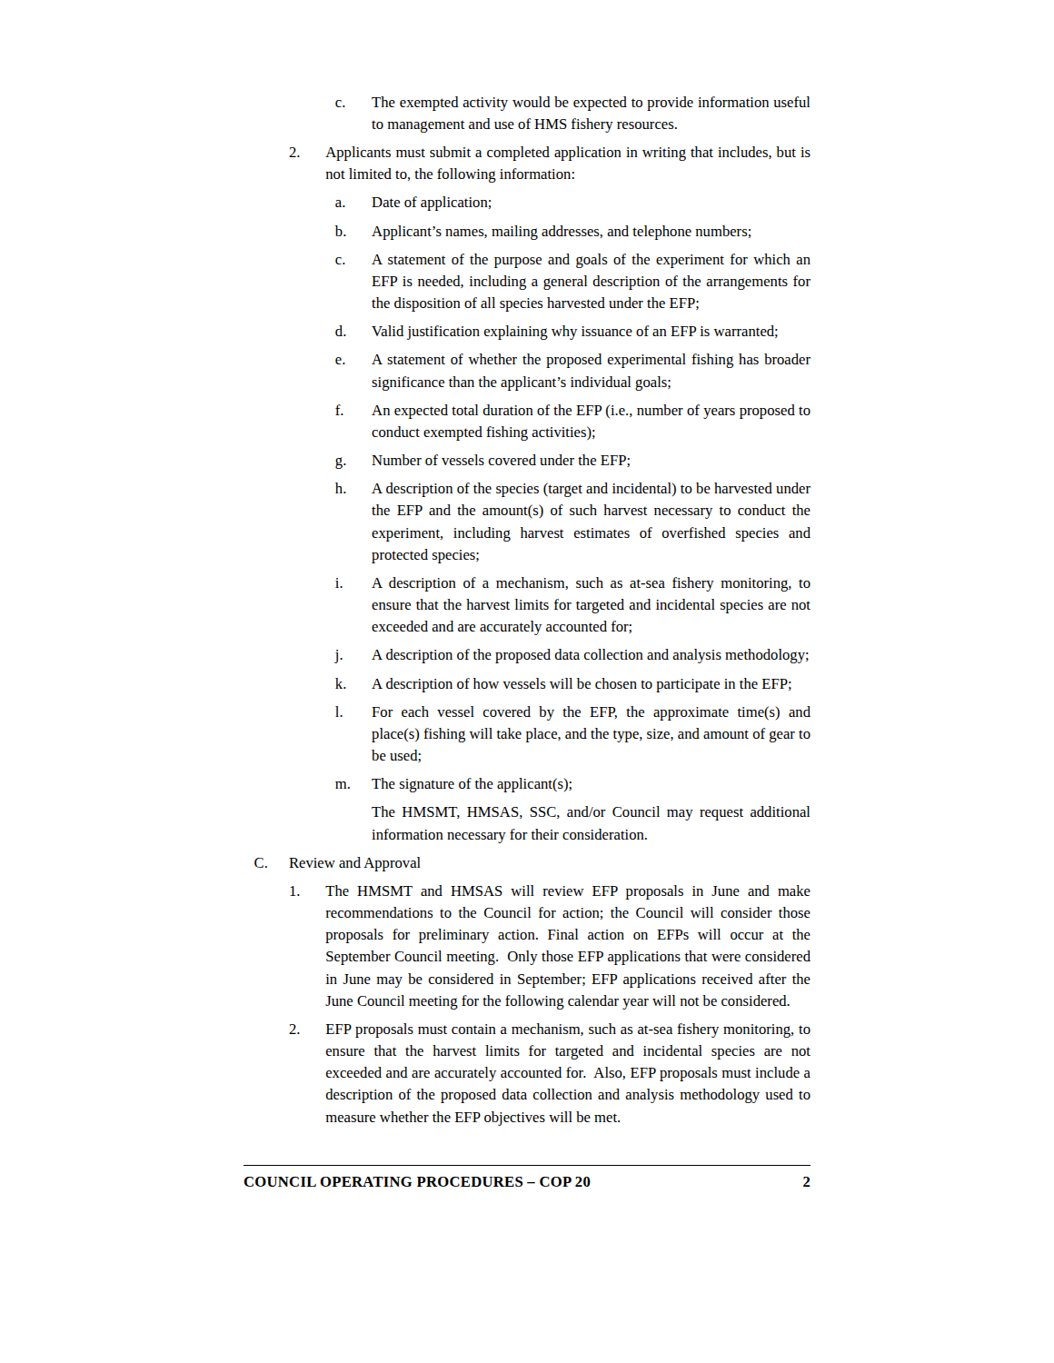c. The exempted activity would be expected to provide information useful to management and use of HMS fishery resources.
2. Applicants must submit a completed application in writing that includes, but is not limited to, the following information:
a. Date of application;
b. Applicant’s names, mailing addresses, and telephone numbers;
c. A statement of the purpose and goals of the experiment for which an EFP is needed, including a general description of the arrangements for the disposition of all species harvested under the EFP;
d. Valid justification explaining why issuance of an EFP is warranted;
e. A statement of whether the proposed experimental fishing has broader significance than the applicant’s individual goals;
f. An expected total duration of the EFP (i.e., number of years proposed to conduct exempted fishing activities);
g. Number of vessels covered under the EFP;
h. A description of the species (target and incidental) to be harvested under the EFP and the amount(s) of such harvest necessary to conduct the experiment, including harvest estimates of overfished species and protected species;
i. A description of a mechanism, such as at-sea fishery monitoring, to ensure that the harvest limits for targeted and incidental species are not exceeded and are accurately accounted for;
j. A description of the proposed data collection and analysis methodology;
k. A description of how vessels will be chosen to participate in the EFP;
l. For each vessel covered by the EFP, the approximate time(s) and place(s) fishing will take place, and the type, size, and amount of gear to be used;
m. The signature of the applicant(s);
The HMSMT, HMSAS, SSC, and/or Council may request additional information necessary for their consideration.
C. Review and Approval
1. The HMSMT and HMSAS will review EFP proposals in June and make recommendations to the Council for action; the Council will consider those proposals for preliminary action. Final action on EFPs will occur at the September Council meeting. Only those EFP applications that were considered in June may be considered in September; EFP applications received after the June Council meeting for the following calendar year will not be considered.
2. EFP proposals must contain a mechanism, such as at-sea fishery monitoring, to ensure that the harvest limits for targeted and incidental species are not exceeded and are accurately accounted for. Also, EFP proposals must include a description of the proposed data collection and analysis methodology used to measure whether the EFP objectives will be met.
Council Operating Procedures – COP 20 2